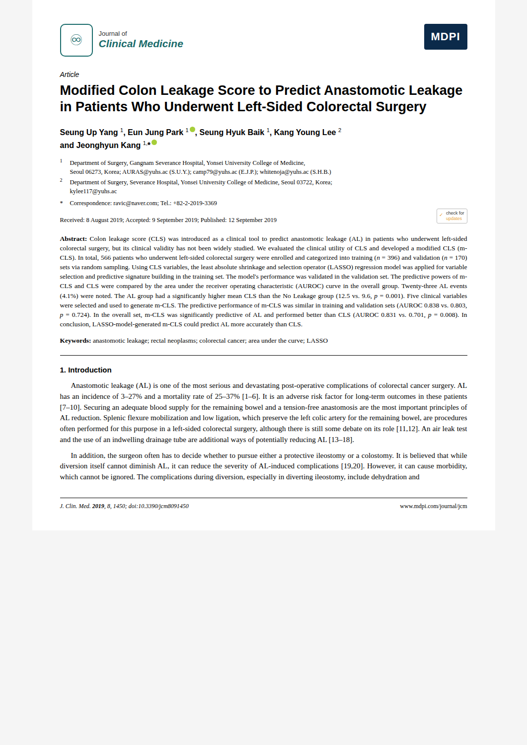♾
Journal of
Clinical Medicine
MDPI
Article
Modified Colon Leakage Score to Predict Anastomotic Leakage in Patients Who Underwent Left-Sided Colorectal Surgery
Seung Up Yang 1, Eun Jung Park 1 , Seung Hyuk Baik 1, Kang Young Lee 2
and Jeonghyun Kang 1,*
Department of Surgery, Gangnam Severance Hospital, Yonsei University College of Medicine,
Seoul 06273, Korea; AURAS@yuhs.ac (S.U.Y.); camp79@yuhs.ac (E.J.P.); whitenoja@yuhs.ac (S.H.B.)
Department of Surgery, Severance Hospital, Yonsei University College of Medicine, Seoul 03722, Korea;
kylee117@yuhs.ac
Correspondence: ravic@naver.com; Tel.: +82-2-2019-3369
check for
updates Received: 8 August 2019; Accepted: 9 September 2019; Published: 12 September 2019
Abstract: Colon leakage score (CLS) was introduced as a clinical tool to predict anastomotic leakage (AL) in patients who underwent left-sided colorectal surgery, but its clinical validity has not been widely studied. We evaluated the clinical utility of CLS and developed a modified CLS (m-CLS). In total, 566 patients who underwent left-sided colorectal surgery were enrolled and categorized into training (n = 396) and validation (n = 170) sets via random sampling. Using CLS variables, the least absolute shrinkage and selection operator (LASSO) regression model was applied for variable selection and predictive signature building in the training set. The model's performance was validated in the validation set. The predictive powers of m-CLS and CLS were compared by the area under the receiver operating characteristic (AUROC) curve in the overall group. Twenty-three AL events (4.1%) were noted. The AL group had a significantly higher mean CLS than the No Leakage group (12.5 vs. 9.6, p = 0.001). Five clinical variables were selected and used to generate m-CLS. The predictive performance of m-CLS was similar in training and validation sets (AUROC 0.838 vs. 0.803, p = 0.724). In the overall set, m-CLS was significantly predictive of AL and performed better than CLS (AUROC 0.831 vs. 0.701, p = 0.008). In conclusion, LASSO-model-generated m-CLS could predict AL more accurately than CLS.
Keywords: anastomotic leakage; rectal neoplasms; colorectal cancer; area under the curve; LASSO
1. Introduction
Anastomotic leakage (AL) is one of the most serious and devastating post-operative complications of colorectal cancer surgery. AL has an incidence of 3–27% and a mortality rate of 25–37% [1–6]. It is an adverse risk factor for long-term outcomes in these patients [7–10]. Securing an adequate blood supply for the remaining bowel and a tension-free anastomosis are the most important principles of AL reduction. Splenic flexure mobilization and low ligation, which preserve the left colic artery for the remaining bowel, are procedures often performed for this purpose in a left-sided colorectal surgery, although there is still some debate on its role [11,12]. An air leak test and the use of an indwelling drainage tube are additional ways of potentially reducing AL [13–18].
In addition, the surgeon often has to decide whether to pursue either a protective ileostomy or a colostomy. It is believed that while diversion itself cannot diminish AL, it can reduce the severity of AL-induced complications [19,20]. However, it can cause morbidity, which cannot be ignored. The complications during diversion, especially in diverting ileostomy, include dehydration and
J. Clin. Med. 2019, 8, 1450; doi:10.3390/jcm8091450
www.mdpi.com/journal/jcm